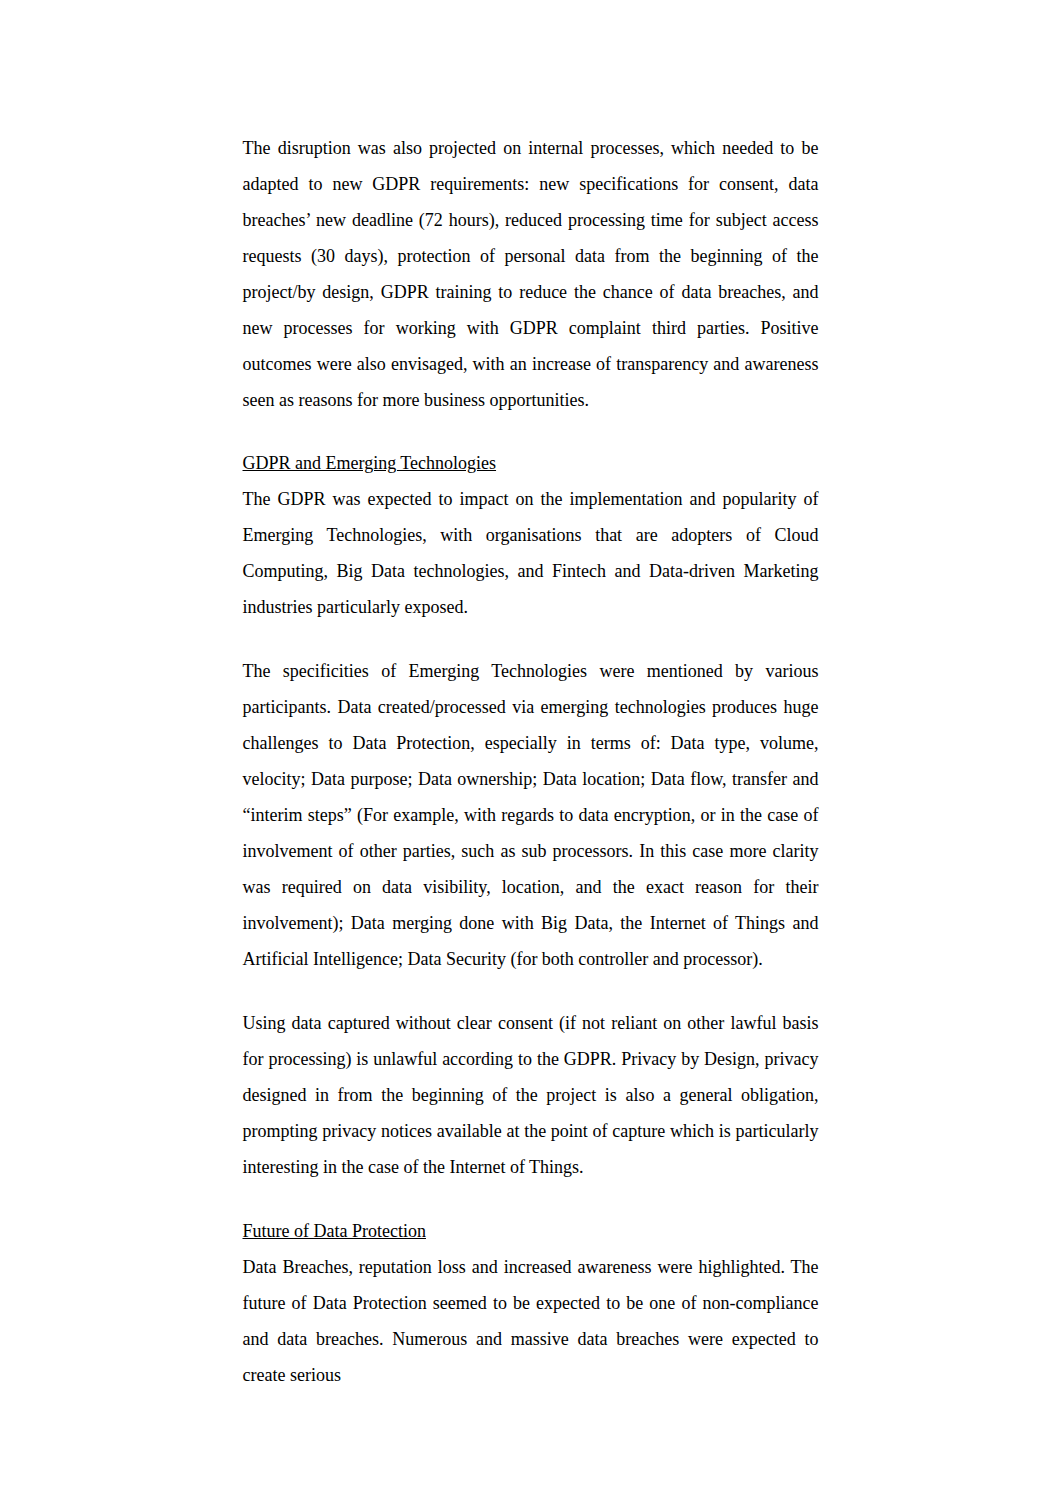The disruption was also projected on internal processes, which needed to be adapted to new GDPR requirements: new specifications for consent, data breaches’ new deadline (72 hours), reduced processing time for subject access requests (30 days), protection of personal data from the beginning of the project/by design, GDPR training to reduce the chance of data breaches, and new processes for working with GDPR complaint third parties. Positive outcomes were also envisaged, with an increase of transparency and awareness seen as reasons for more business opportunities.
GDPR and Emerging Technologies
The GDPR was expected to impact on the implementation and popularity of Emerging Technologies, with organisations that are adopters of Cloud Computing, Big Data technologies, and Fintech and Data-driven Marketing industries particularly exposed.
The specificities of Emerging Technologies were mentioned by various participants. Data created/processed via emerging technologies produces huge challenges to Data Protection, especially in terms of: Data type, volume, velocity; Data purpose; Data ownership; Data location; Data flow, transfer and “interim steps” (For example, with regards to data encryption, or in the case of involvement of other parties, such as sub processors. In this case more clarity was required on data visibility, location, and the exact reason for their involvement); Data merging done with Big Data, the Internet of Things and Artificial Intelligence; Data Security (for both controller and processor).
Using data captured without clear consent (if not reliant on other lawful basis for processing) is unlawful according to the GDPR. Privacy by Design, privacy designed in from the beginning of the project is also a general obligation, prompting privacy notices available at the point of capture which is particularly interesting in the case of the Internet of Things.
Future of Data Protection
Data Breaches, reputation loss and increased awareness were highlighted. The future of Data Protection seemed to be expected to be one of non-compliance and data breaches. Numerous and massive data breaches were expected to create serious